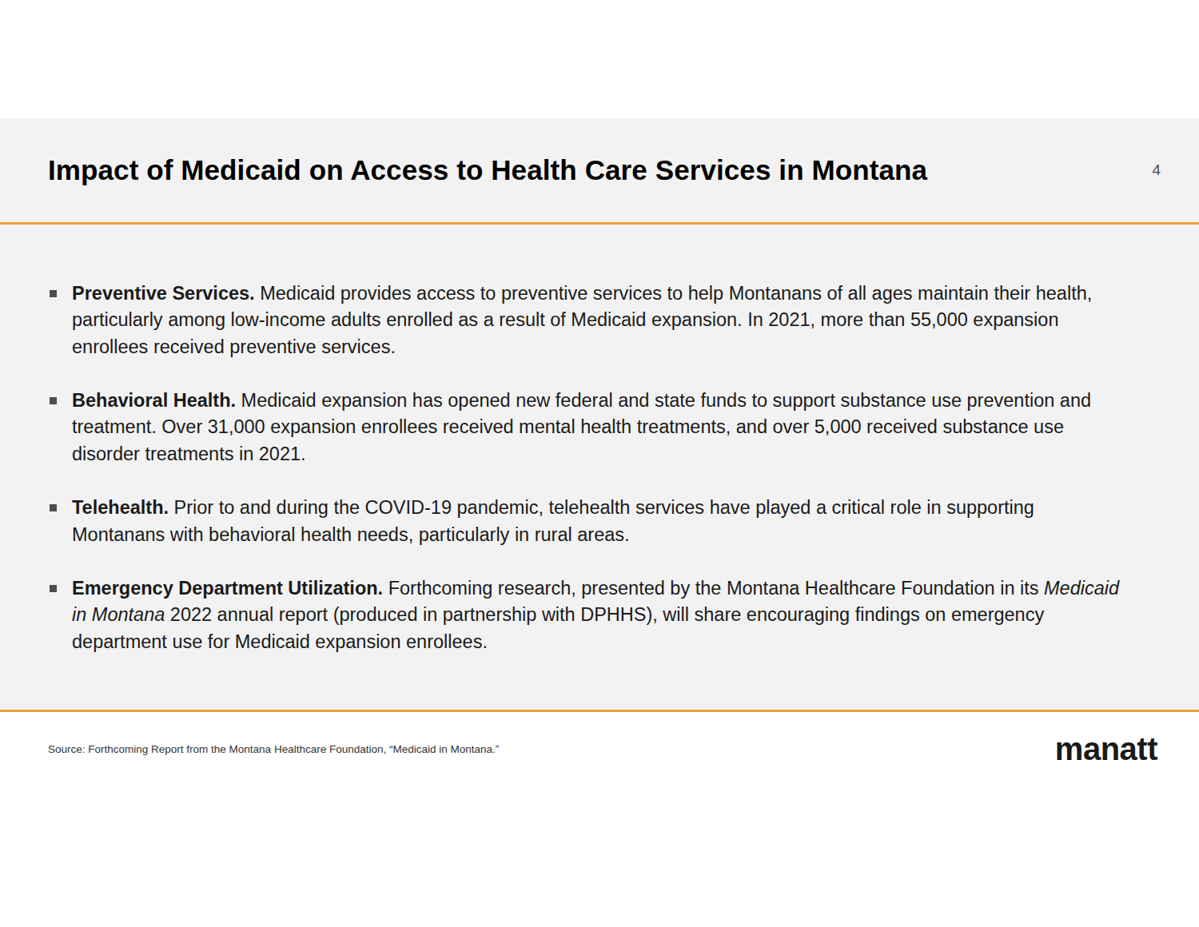Impact of Medicaid on Access to Health Care Services in Montana
4
Preventive Services. Medicaid provides access to preventive services to help Montanans of all ages maintain their health, particularly among low-income adults enrolled as a result of Medicaid expansion. In 2021, more than 55,000 expansion enrollees received preventive services.
Behavioral Health. Medicaid expansion has opened new federal and state funds to support substance use prevention and treatment. Over 31,000 expansion enrollees received mental health treatments, and over 5,000 received substance use disorder treatments in 2021.
Telehealth. Prior to and during the COVID-19 pandemic, telehealth services have played a critical role in supporting Montanans with behavioral health needs, particularly in rural areas.
Emergency Department Utilization. Forthcoming research, presented by the Montana Healthcare Foundation in its Medicaid in Montana 2022 annual report (produced in partnership with DPHHS), will share encouraging findings on emergency department use for Medicaid expansion enrollees.
Source: Forthcoming Report from the Montana Healthcare Foundation, “Medicaid in Montana.”
manatt